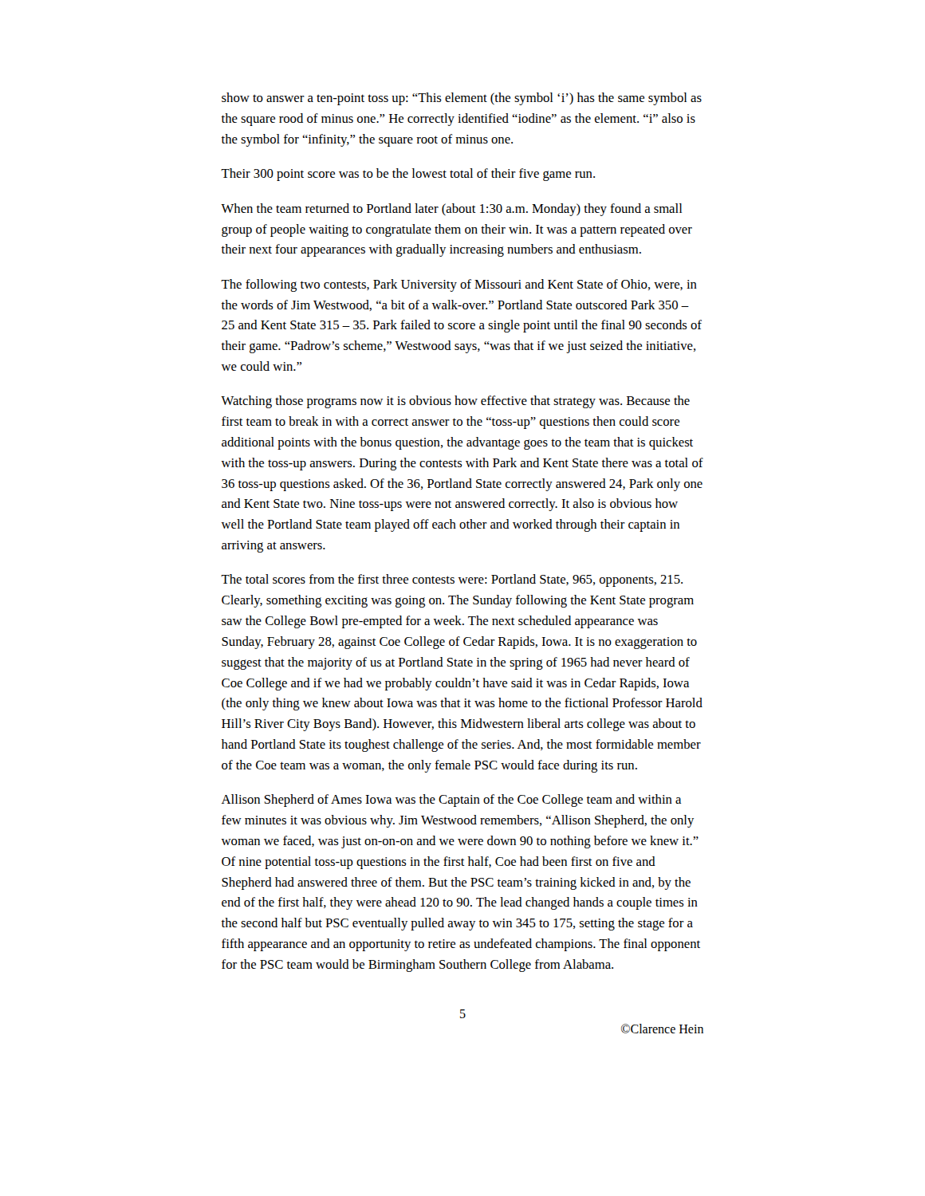show to answer a ten-point toss up: “This element (the symbol ‘i’) has the same symbol as the square rood of minus one.” He correctly identified “iodine” as the element. “i” also is the symbol for “infinity,” the square root of minus one.
Their 300 point score was to be the lowest total of their five game run.
When the team returned to Portland later (about 1:30 a.m. Monday) they found a small group of people waiting to congratulate them on their win. It was a pattern repeated over their next four appearances with gradually increasing numbers and enthusiasm.
The following two contests, Park University of Missouri and Kent State of Ohio, were, in the words of Jim Westwood, “a bit of a walk-over.” Portland State outscored Park 350 – 25 and Kent State 315 – 35. Park failed to score a single point until the final 90 seconds of their game. “Padrow’s scheme,” Westwood says, “was that if we just seized the initiative, we could win.”
Watching those programs now it is obvious how effective that strategy was. Because the first team to break in with a correct answer to the “toss-up” questions then could score additional points with the bonus question, the advantage goes to the team that is quickest with the toss-up answers. During the contests with Park and Kent State there was a total of 36 toss-up questions asked. Of the 36, Portland State correctly answered 24, Park only one and Kent State two. Nine toss-ups were not answered correctly. It also is obvious how well the Portland State team played off each other and worked through their captain in arriving at answers.
The total scores from the first three contests were: Portland State, 965, opponents, 215. Clearly, something exciting was going on. The Sunday following the Kent State program saw the College Bowl pre-empted for a week. The next scheduled appearance was Sunday, February 28, against Coe College of Cedar Rapids, Iowa. It is no exaggeration to suggest that the majority of us at Portland State in the spring of 1965 had never heard of Coe College and if we had we probably couldn’t have said it was in Cedar Rapids, Iowa (the only thing we knew about Iowa was that it was home to the fictional Professor Harold Hill’s River City Boys Band). However, this Midwestern liberal arts college was about to hand Portland State its toughest challenge of the series. And, the most formidable member of the Coe team was a woman, the only female PSC would face during its run.
Allison Shepherd of Ames Iowa was the Captain of the Coe College team and within a few minutes it was obvious why. Jim Westwood remembers, “Allison Shepherd, the only woman we faced, was just on-on-on and we were down 90 to nothing before we knew it.” Of nine potential toss-up questions in the first half, Coe had been first on five and Shepherd had answered three of them. But the PSC team’s training kicked in and, by the end of the first half, they were ahead 120 to 90. The lead changed hands a couple times in the second half but PSC eventually pulled away to win 345 to 175, setting the stage for a fifth appearance and an opportunity to retire as undefeated champions. The final opponent for the PSC team would be Birmingham Southern College from Alabama.
5
©Clarence Hein